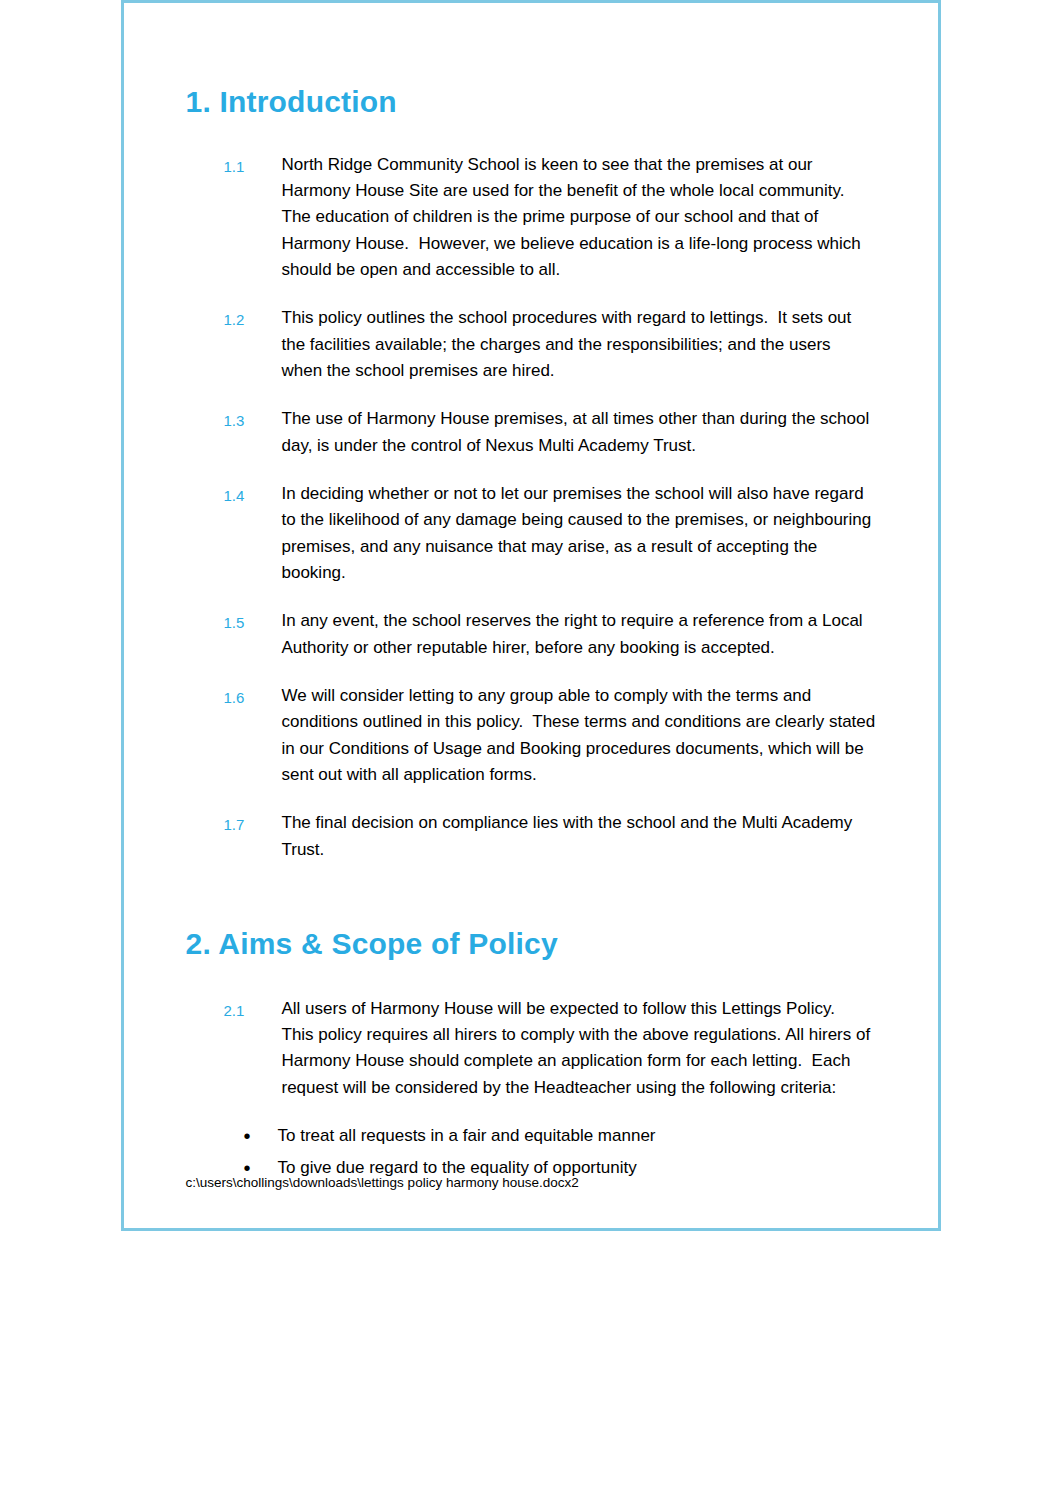1. Introduction
1.1
North Ridge Community School is keen to see that the premises at our Harmony House Site are used for the benefit of the whole local community. The education of children is the prime purpose of our school and that of Harmony House. However, we believe education is a life-long process which should be open and accessible to all.
1.2
This policy outlines the school procedures with regard to lettings. It sets out the facilities available; the charges and the responsibilities; and the users when the school premises are hired.
1.3
The use of Harmony House premises, at all times other than during the school day, is under the control of Nexus Multi Academy Trust.
1.4
In deciding whether or not to let our premises the school will also have regard to the likelihood of any damage being caused to the premises, or neighbouring premises, and any nuisance that may arise, as a result of accepting the booking.
1.5
In any event, the school reserves the right to require a reference from a Local Authority or other reputable hirer, before any booking is accepted.
1.6
We will consider letting to any group able to comply with the terms and conditions outlined in this policy. These terms and conditions are clearly stated in our Conditions of Usage and Booking procedures documents, which will be sent out with all application forms.
1.7
The final decision on compliance lies with the school and the Multi Academy Trust.
2. Aims & Scope of Policy
2.1
All users of Harmony House will be expected to follow this Lettings Policy. This policy requires all hirers to comply with the above regulations. All hirers of Harmony House should complete an application form for each letting. Each request will be considered by the Headteacher using the following criteria:
To treat all requests in a fair and equitable manner
To give due regard to the equality of opportunity
c:\users\chollings\downloads\lettings policy harmony house.docx2